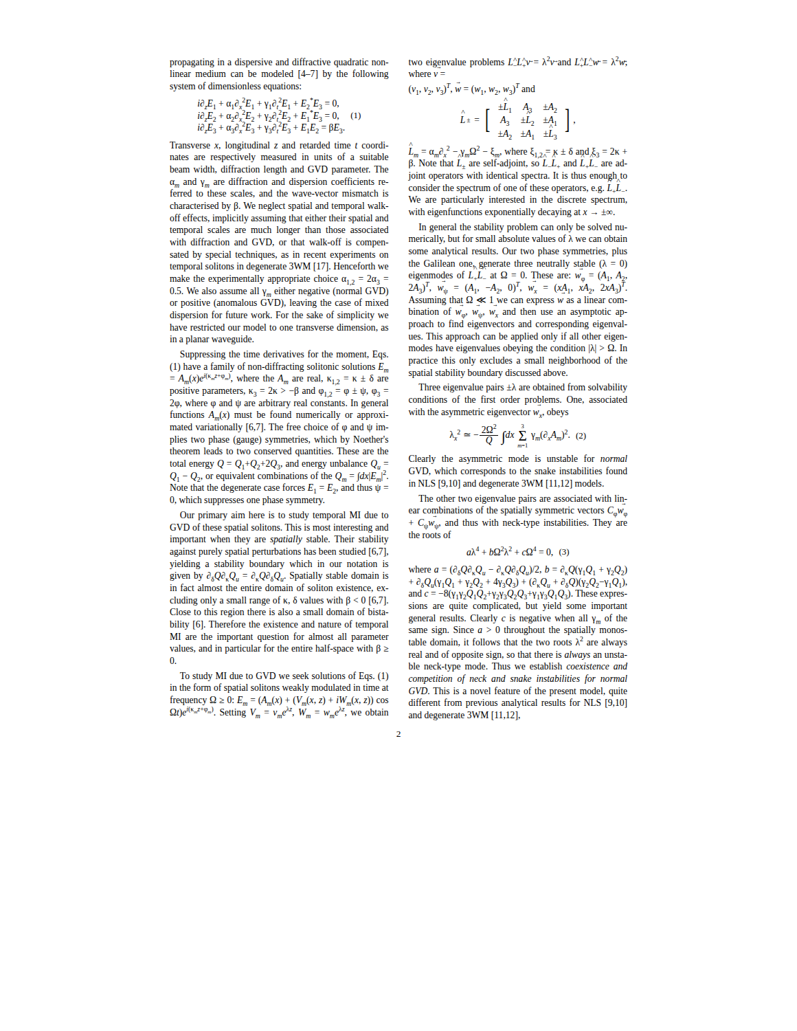propagating in a dispersive and diffractive quadratic nonlinear medium can be modeled [4–7] by the following system of dimensionless equations:
i∂zE1 + α1∂x2E1 + γ1∂t2E1 + E2*E3 = 0,
i∂zE2 + α2∂x2E2 + γ2∂t2E2 + E1*E3 = 0,
i∂zE3 + α3∂x2E3 + γ3∂t2E3 + E1E2 = βE3.
(1)
Transverse x, longitudinal z and retarded time t coordinates are respectively measured in units of a suitable beam width, diffraction length and GVD parameter. The αm and γm are diffraction and dispersion coefficients referred to these scales, and the wave-vector mismatch is characterised by β. We neglect spatial and temporal walk-off effects, implicitly assuming that either their spatial and temporal scales are much longer than those associated with diffraction and GVD, or that walk-off is compensated by special techniques, as in recent experiments on temporal solitons in degenerate 3WM [17]. Henceforth we make the experimentally appropriate choice α1,2 = 2α3 = 0.5. We also assume all γm either negative (normal GVD) or positive (anomalous GVD), leaving the case of mixed dispersion for future work. For the sake of simplicity we have restricted our model to one transverse dimension, as in a planar waveguide.
Suppressing the time derivatives for the moment, Eqs. (1) have a family of non-diffracting solitonic solutions Em = Am(x)ei(κmz+φm), where the Am are real, κ1,2 = κ ± δ are positive parameters, κ3 = 2κ > −β and φ1,2 = φ ± ψ, φ3 = 2φ, where φ and ψ are arbitrary real constants. In general functions Am(x) must be found numerically or approximated variationally [6,7]. The free choice of φ and ψ implies two phase (gauge) symmetries, which by Noether's theorem leads to two conserved quantities. These are the total energy Q = Q1+Q2+2Q3, and energy unbalance Qu = Q1 − Q2, or equivalent combinations of the Qm = ∫dx|Em|2. Note that the degenerate case forces E1 = E2, and thus ψ = 0, which suppresses one phase symmetry.
Our primary aim here is to study temporal MI due to GVD of these spatial solitons. This is most interesting and important when they are spatially stable. Their stability against purely spatial perturbations has been studied [6,7], yielding a stability boundary which in our notation is given by ∂δQ∂κQu = ∂κQ∂δQu. Spatially stable domain is in fact almost the entire domain of soliton existence, excluding only a small range of κ, δ values with β < 0 [6,7]. Close to this region there is also a small domain of bistability [6]. Therefore the existence and nature of temporal MI are the important question for almost all parameter values, and in particular for the entire half-space with β ≥ 0.
To study MI due to GVD we seek solutions of Eqs. (1) in the form of spatial solitons weakly modulated in time at frequency Ω ≥ 0: Em = (Am(x) + (Vm(x, z) + iWm(x, z)) cos Ωt)ei(κmz+φm). Setting Vm = vmeλz, Wm = wmeλz, we obtain two eigenvalue problems L−L+v = λ2v and L+L−w = λ2w, where v =
(v1, v2, v3)T, w = (w1, w2, w3)T and
L± = [
| ± L 1 | A 3 | ± A 2 |
| A 3 | ± L 2 | ± A 1 |
| ± A 2 | ± A 1 | ± L 3 |
] ,
Lm = αm∂x2 − γmΩ2 − ξm, where ξ1,2 = κ ± δ and ξ3 = 2κ + β. Note that L± are self-adjoint, so L−L+ and L+L− are adjoint operators with identical spectra. It is thus enough to consider the spectrum of one of these operators, e.g. L+L−. We are particularly interested in the discrete spectrum, with eigenfunctions exponentially decaying at x → ±∞.
In general the stability problem can only be solved numerically, but for small absolute values of λ we can obtain some analytical results. Our two phase symmetries, plus the Galilean one, generate three neutrally stable (λ = 0) eigenmodes of L+L− at Ω = 0. These are: wφ = (A1, A2, 2A3)T, wψ = (A1, −A2, 0)T, wx = (xA1, xA2, 2xA3)T. Assuming that Ω ≪ 1 we can express w as a linear combination of wφ, wψ, wx and then use an asymptotic approach to find eigenvectors and corresponding eigenvalues. This approach can be applied only if all other eigenmodes have eigenvalues obeying the condition |λ| > Ω. In practice this only excludes a small neighborhood of the spatial stability boundary discussed above.
Three eigenvalue pairs ±λ are obtained from solvability conditions of the first order problems. One, associated with the asymmetric eigenvector wx, obeys
λx2 ≃ −2Ω2 Q ∫dx 3 Σm=1 γm(∂xAm)2.
(2)
Clearly the asymmetric mode is unstable for normal GVD, which corresponds to the snake instabilities found in NLS [9,10] and degenerate 3WM [11,12] models.
The other two eigenvalue pairs are associated with linear combinations of the spatially symmetric vectors Cφwφ + Cψwψ, and thus with neck-type instabilities. They are the roots of
aλ4 + b Ω2λ2 + c Ω4 = 0,
(3)
where a = (∂δQ∂κQu − ∂κQ∂δQu)/2, b = ∂κQ(γ1Q1 + γ2Q2) + ∂δQu(γ1Q1 + γ2Q2 + 4γ3Q3) + (∂κQu + ∂δQ)(γ2Q2−γ1Q1), and c = −8(γ1γ2Q1Q2+γ2γ3Q2Q3+γ1γ3Q1Q3). These expressions are quite complicated, but yield some important general results. Clearly c is negative when all γm of the same sign. Since a > 0 throughout the spatially monostable domain, it follows that the two roots λ2 are always real and of opposite sign, so that there is always an unstable neck-type mode. Thus we establish coexistence and competition of neck and snake instabilities for normal GVD. This is a novel feature of the present model, quite different from previous analytical results for NLS [9,10] and degenerate 3WM [11,12],
2